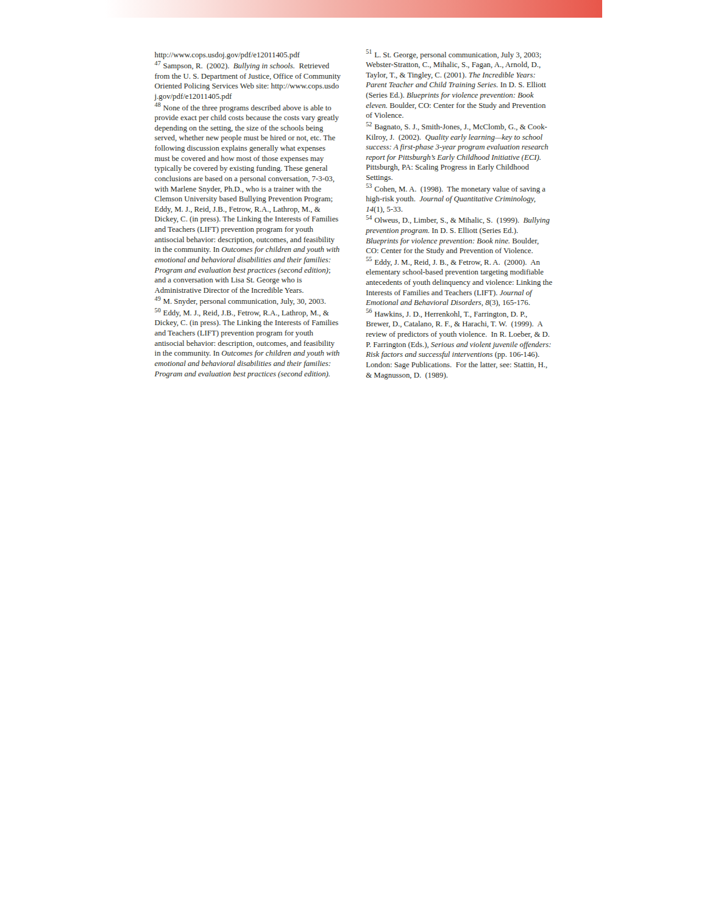http://www.cops.usdoj.gov/pdf/e12011405.pdf
47 Sampson, R. (2002). Bullying in schools. Retrieved from the U. S. Department of Justice, Office of Community Oriented Policing Services Web site: http://www.cops.usdoj.gov/pdf/e12011405.pdf
48 None of the three programs described above is able to provide exact per child costs because the costs vary greatly depending on the setting, the size of the schools being served, whether new people must be hired or not, etc. The following discussion explains generally what expenses must be covered and how most of those expenses may typically be covered by existing funding. These general conclusions are based on a personal conversation, 7-3-03, with Marlene Snyder, Ph.D., who is a trainer with the Clemson University based Bullying Prevention Program; Eddy, M. J., Reid, J.B., Fetrow, R.A., Lathrop, M., & Dickey, C. (in press). The Linking the Interests of Families and Teachers (LIFT) prevention program for youth antisocial behavior: description, outcomes, and feasibility in the community. In Outcomes for children and youth with emotional and behavioral disabilities and their families: Program and evaluation best practices (second edition); and a conversation with Lisa St. George who is Administrative Director of the Incredible Years.
49 M. Snyder, personal communication, July, 30, 2003.
50 Eddy, M. J., Reid, J.B., Fetrow, R.A., Lathrop, M., & Dickey, C. (in press). The Linking the Interests of Families and Teachers (LIFT) prevention program for youth antisocial behavior: description, outcomes, and feasibility in the community. In Outcomes for children and youth with emotional and behavioral disabilities and their families: Program and evaluation best practices (second edition).
51 L. St. George, personal communication, July 3, 2003; Webster-Stratton, C., Mihalic, S., Fagan, A., Arnold, D., Taylor, T., & Tingley, C. (2001). The Incredible Years: Parent Teacher and Child Training Series. In D. S. Elliott (Series Ed.). Blueprints for violence prevention: Book eleven. Boulder, CO: Center for the Study and Prevention of Violence.
52 Bagnato, S. J., Smith-Jones, J., McClomb, G., & Cook-Kilroy, J. (2002). Quality early learning—key to school success: A first-phase 3-year program evaluation research report for Pittsburgh’s Early Childhood Initiative (ECI). Pittsburgh, PA: Scaling Progress in Early Childhood Settings.
53 Cohen, M. A. (1998). The monetary value of saving a high-risk youth. Journal of Quantitative Criminology, 14(1), 5-33.
54 Olweus, D., Limber, S., & Mihalic, S. (1999). Bullying prevention program. In D. S. Elliott (Series Ed.). Blueprints for violence prevention: Book nine. Boulder, CO: Center for the Study and Prevention of Violence.
55 Eddy, J. M., Reid, J. B., & Fetrow, R. A. (2000). An elementary school-based prevention targeting modifiable antecedents of youth delinquency and violence: Linking the Interests of Families and Teachers (LIFT). Journal of Emotional and Behavioral Disorders, 8(3), 165-176.
56 Hawkins, J. D., Herrenkohl, T., Farrington, D. P., Brewer, D., Catalano, R. F., & Harachi, T. W. (1999). A review of predictors of youth violence. In R. Loeber, & D. P. Farrington (Eds.), Serious and violent juvenile offenders: Risk factors and successful interventions (pp. 106-146). London: Sage Publications. For the latter, see: Stattin, H., & Magnusson, D. (1989).